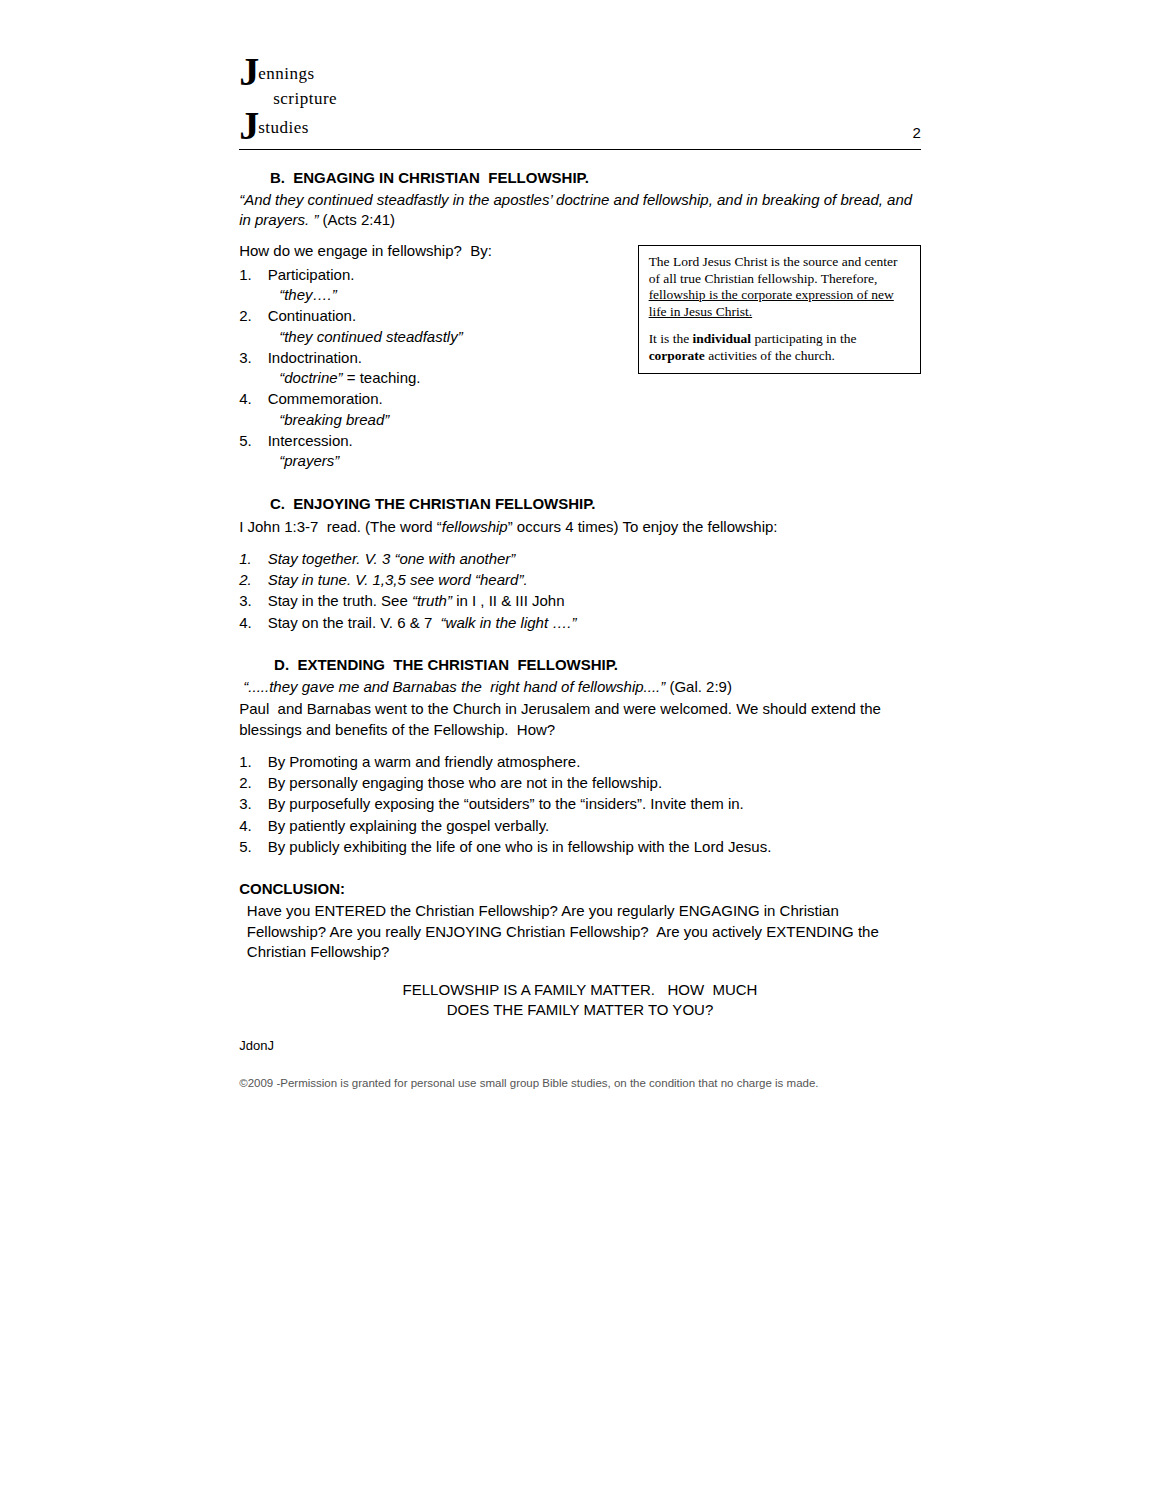Jennings
scripture
Jstudies
2
B. ENGAGING IN CHRISTIAN FELLOWSHIP.
“And they continued steadfastly in the apostles’ doctrine and fellowship, and in breaking of bread, and in prayers. ” (Acts 2:41)
The Lord Jesus Christ is the source and center of all true Christian fellowship. Therefore, fellowship is the corporate expression of new life in Jesus Christ.
It is the individual participating in the corporate activities of the church.
How do we engage in fellowship? By:
1. Participation.
“they….”
2. Continuation.
“they continued steadfastly”
3. Indoctrination.
“doctrine” = teaching.
4. Commemoration.
“breaking bread”
5. Intercession.
“prayers”
C. ENJOYING THE CHRISTIAN FELLOWSHIP.
I John 1:3-7 read. (The word “fellowship” occurs 4 times) To enjoy the fellowship:
1. Stay together. V. 3 “one with another”
2. Stay in tune. V. 1,3,5 see word “heard”.
3. Stay in the truth. See “truth” in I , II & III John
4. Stay on the trail. V. 6 & 7 “walk in the light ….”
D. EXTENDING THE CHRISTIAN FELLOWSHIP.
“.....they gave me and Barnabas the right hand of fellowship....” (Gal. 2:9)
Paul and Barnabas went to the Church in Jerusalem and were welcomed. We should extend the blessings and benefits of the Fellowship. How?
1. By Promoting a warm and friendly atmosphere.
2. By personally engaging those who are not in the fellowship.
3. By purposefully exposing the “outsiders” to the “insiders”. Invite them in.
4. By patiently explaining the gospel verbally.
5. By publicly exhibiting the life of one who is in fellowship with the Lord Jesus.
CONCLUSION:
Have you ENTERED the Christian Fellowship? Are you regularly ENGAGING in Christian Fellowship? Are you really ENJOYING Christian Fellowship? Are you actively EXTENDING the Christian Fellowship?
FELLOWSHIP IS A FAMILY MATTER. HOW MUCH
DOES THE FAMILY MATTER TO YOU?
JdonJ
©2009 -Permission is granted for personal use small group Bible studies, on the condition that no charge is made.